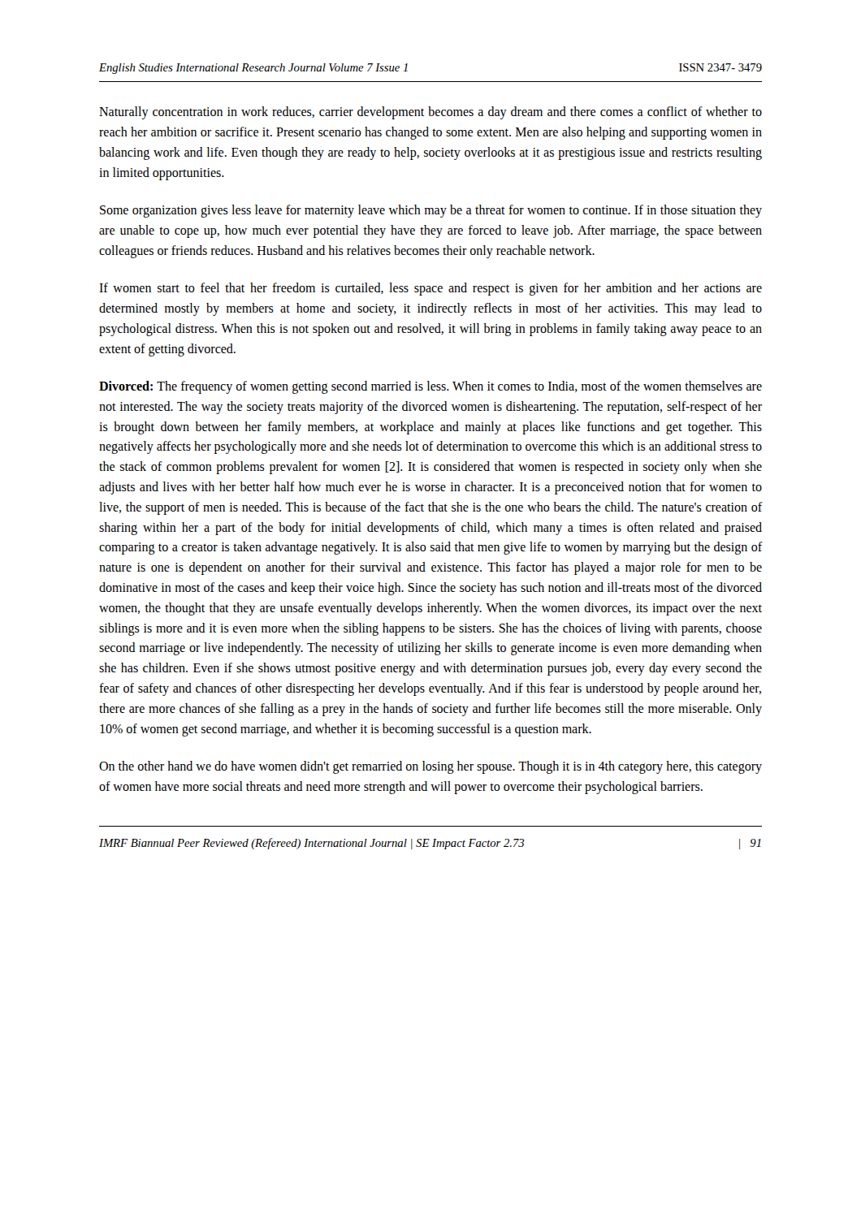English Studies International Research Journal Volume 7 Issue 1 ISSN 2347- 3479
Naturally concentration in work reduces, carrier development becomes a day dream and there comes a conflict of whether to reach her ambition or sacrifice it. Present scenario has changed to some extent. Men are also helping and supporting women in balancing work and life. Even though they are ready to help, society overlooks at it as prestigious issue and restricts resulting in limited opportunities.
Some organization gives less leave for maternity leave which may be a threat for women to continue. If in those situation they are unable to cope up, how much ever potential they have they are forced to leave job. After marriage, the space between colleagues or friends reduces. Husband and his relatives becomes their only reachable network.
If women start to feel that her freedom is curtailed, less space and respect is given for her ambition and her actions are determined mostly by members at home and society, it indirectly reflects in most of her activities. This may lead to psychological distress. When this is not spoken out and resolved, it will bring in problems in family taking away peace to an extent of getting divorced.
Divorced: The frequency of women getting second married is less. When it comes to India, most of the women themselves are not interested. The way the society treats majority of the divorced women is disheartening. The reputation, self-respect of her is brought down between her family members, at workplace and mainly at places like functions and get together. This negatively affects her psychologically more and she needs lot of determination to overcome this which is an additional stress to the stack of common problems prevalent for women [2]. It is considered that women is respected in society only when she adjusts and lives with her better half how much ever he is worse in character. It is a preconceived notion that for women to live, the support of men is needed. This is because of the fact that she is the one who bears the child. The nature's creation of sharing within her a part of the body for initial developments of child, which many a times is often related and praised comparing to a creator is taken advantage negatively. It is also said that men give life to women by marrying but the design of nature is one is dependent on another for their survival and existence. This factor has played a major role for men to be dominative in most of the cases and keep their voice high. Since the society has such notion and ill-treats most of the divorced women, the thought that they are unsafe eventually develops inherently. When the women divorces, its impact over the next siblings is more and it is even more when the sibling happens to be sisters. She has the choices of living with parents, choose second marriage or live independently. The necessity of utilizing her skills to generate income is even more demanding when she has children. Even if she shows utmost positive energy and with determination pursues job, every day every second the fear of safety and chances of other disrespecting her develops eventually. And if this fear is understood by people around her, there are more chances of she falling as a prey in the hands of society and further life becomes still the more miserable. Only 10% of women get second marriage, and whether it is becoming successful is a question mark.
On the other hand we do have women didn't get remarried on losing her spouse. Though it is in 4th category here, this category of women have more social threats and need more strength and will power to overcome their psychological barriers.
IMRF Biannual Peer Reviewed (Refereed) International Journal | SE Impact Factor 2.73 | 91